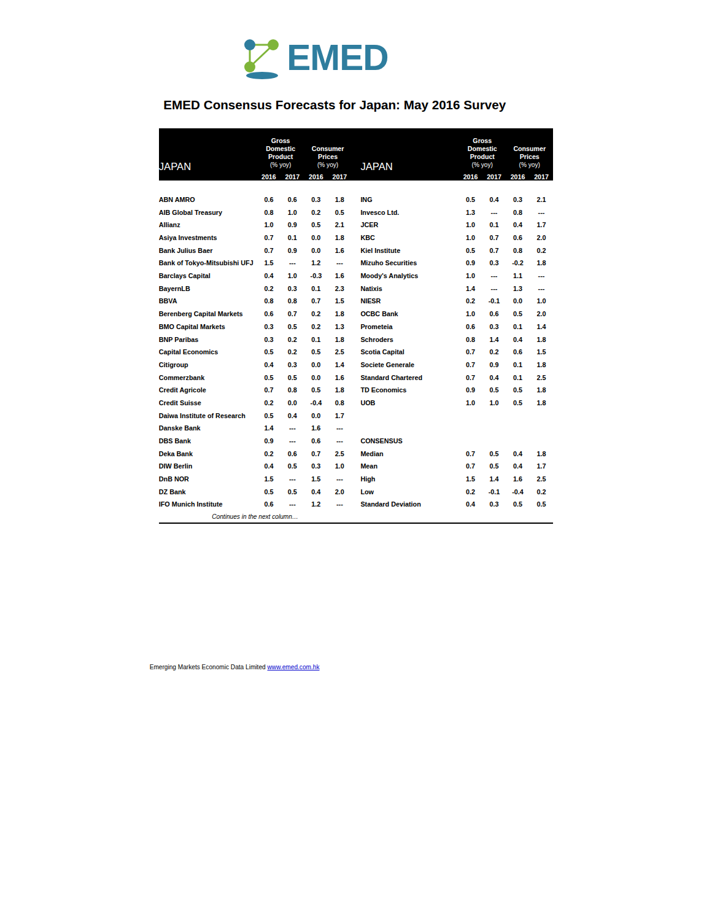EMED
EMED Consensus Forecasts for Japan: May 2016 Survey
| JAPAN | Gross Domestic Product (% yoy) | Consumer Prices (% yoy) | | JAPAN | Gross Domestic Product (% yoy) | Consumer Prices (% yoy) |
| --- | --- | --- | --- | --- | --- | --- |
| | 2016 | 2017 | 2016 | 2017 | | | 2016 | 2017 | 2016 | 2017 |
| ABN AMRO | 0.6 | 0.6 | 0.3 | 1.8 | | ING | 0.5 | 0.4 | 0.3 | 2.1 |
| AIB Global Treasury | 0.8 | 1.0 | 0.2 | 0.5 | | Invesco Ltd. | 1.3 | --- | 0.8 | --- |
| Allianz | 1.0 | 0.9 | 0.5 | 2.1 | | JCER | 1.0 | 0.1 | 0.4 | 1.7 |
| Asiya Investments | 0.7 | 0.1 | 0.0 | 1.8 | | KBC | 1.0 | 0.7 | 0.6 | 2.0 |
| Bank Julius Baer | 0.7 | 0.9 | 0.0 | 1.6 | | Kiel Institute | 0.5 | 0.7 | 0.8 | 0.2 |
| Bank of Tokyo-Mitsubishi UFJ | 1.5 | --- | 1.2 | --- | | Mizuho Securities | 0.9 | 0.3 | -0.2 | 1.8 |
| Barclays Capital | 0.4 | 1.0 | -0.3 | 1.6 | | Moody's Analytics | 1.0 | --- | 1.1 | --- |
| BayernLB | 0.2 | 0.3 | 0.1 | 2.3 | | Natixis | 1.4 | --- | 1.3 | --- |
| BBVA | 0.8 | 0.8 | 0.7 | 1.5 | | NIESR | 0.2 | -0.1 | 0.0 | 1.0 |
| Berenberg Capital Markets | 0.6 | 0.7 | 0.2 | 1.8 | | OCBC Bank | 1.0 | 0.6 | 0.5 | 2.0 |
| BMO Capital Markets | 0.3 | 0.5 | 0.2 | 1.3 | | Prometeia | 0.6 | 0.3 | 0.1 | 1.4 |
| BNP Paribas | 0.3 | 0.2 | 0.1 | 1.8 | | Schroders | 0.8 | 1.4 | 0.4 | 1.8 |
| Capital Economics | 0.5 | 0.2 | 0.5 | 2.5 | | Scotia Capital | 0.7 | 0.2 | 0.6 | 1.5 |
| Citigroup | 0.4 | 0.3 | 0.0 | 1.4 | | Societe Generale | 0.7 | 0.9 | 0.1 | 1.8 |
| Commerzbank | 0.5 | 0.5 | 0.0 | 1.6 | | Standard Chartered | 0.7 | 0.4 | 0.1 | 2.5 |
| Credit Agricole | 0.7 | 0.8 | 0.5 | 1.8 | | TD Economics | 0.9 | 0.5 | 0.5 | 1.8 |
| Credit Suisse | 0.2 | 0.0 | -0.4 | 0.8 | | UOB | 1.0 | 1.0 | 0.5 | 1.8 |
| Daiwa Institute of Research | 0.5 | 0.4 | 0.0 | 1.7 | | | | | | |
| Danske Bank | 1.4 | --- | 1.6 | --- | | | | | | |
| DBS Bank | 0.9 | --- | 0.6 | --- | | CONSENSUS | | | | |
| Deka Bank | 0.2 | 0.6 | 0.7 | 2.5 | | Median | 0.7 | 0.5 | 0.4 | 1.8 |
| DIW Berlin | 0.4 | 0.5 | 0.3 | 1.0 | | Mean | 0.7 | 0.5 | 0.4 | 1.7 |
| DnB NOR | 1.5 | --- | 1.5 | --- | | High | 1.5 | 1.4 | 1.6 | 2.5 |
| DZ Bank | 0.5 | 0.5 | 0.4 | 2.0 | | Low | 0.2 | -0.1 | -0.4 | 0.2 |
| IFO Munich Institute | 0.6 | --- | 1.2 | --- | | Standard Deviation | 0.4 | 0.3 | 0.5 | 0.5 |
| Continues in the next column… | | |
Emerging Markets Economic Data Limited www.emed.com.hk